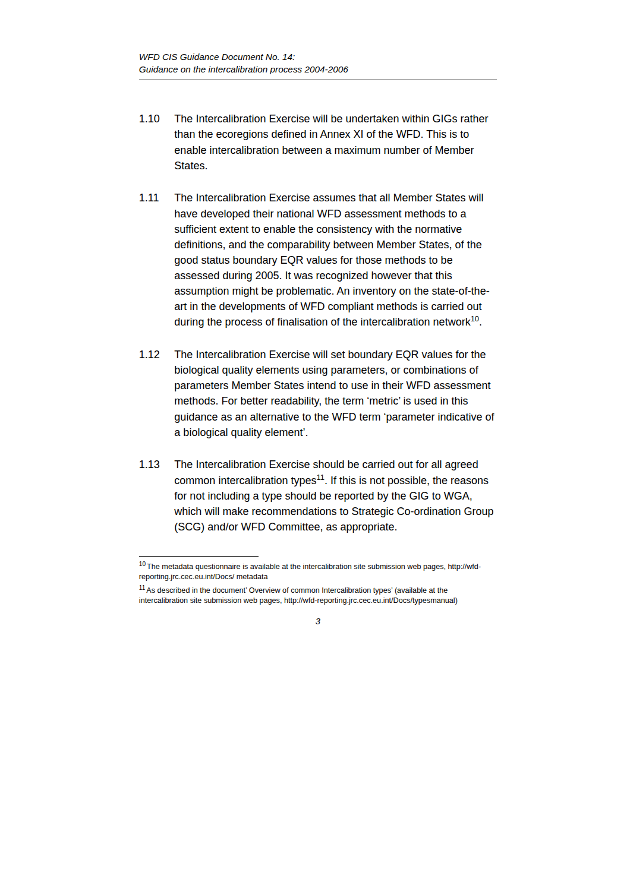WFD CIS Guidance Document No. 14:
Guidance on the intercalibration process 2004-2006
1.10 The Intercalibration Exercise will be undertaken within GIGs rather than the ecoregions defined in Annex XI of the WFD. This is to enable intercalibration between a maximum number of Member States.
1.11 The Intercalibration Exercise assumes that all Member States will have developed their national WFD assessment methods to a sufficient extent to enable the consistency with the normative definitions, and the comparability between Member States, of the good status boundary EQR values for those methods to be assessed during 2005. It was recognized however that this assumption might be problematic. An inventory on the state-of-the-art in the developments of WFD compliant methods is carried out during the process of finalisation of the intercalibration network10.
1.12 The Intercalibration Exercise will set boundary EQR values for the biological quality elements using parameters, or combinations of parameters Member States intend to use in their WFD assessment methods. For better readability, the term ‘metric’ is used in this guidance as an alternative to the WFD term ‘parameter indicative of a biological quality element’.
1.13 The Intercalibration Exercise should be carried out for all agreed common intercalibration types11. If this is not possible, the reasons for not including a type should be reported by the GIG to WGA, which will make recommendations to Strategic Co-ordination Group (SCG) and/or WFD Committee, as appropriate.
10 The metadata questionnaire is available at the intercalibration site submission web pages, http://wfd-reporting.jrc.cec.eu.int/Docs/ metadata
11 As described in the document’ Overview of common Intercalibration types’ (available at the intercalibration site submission web pages, http://wfd-reporting.jrc.cec.eu.int/Docs/typesmanual)
3